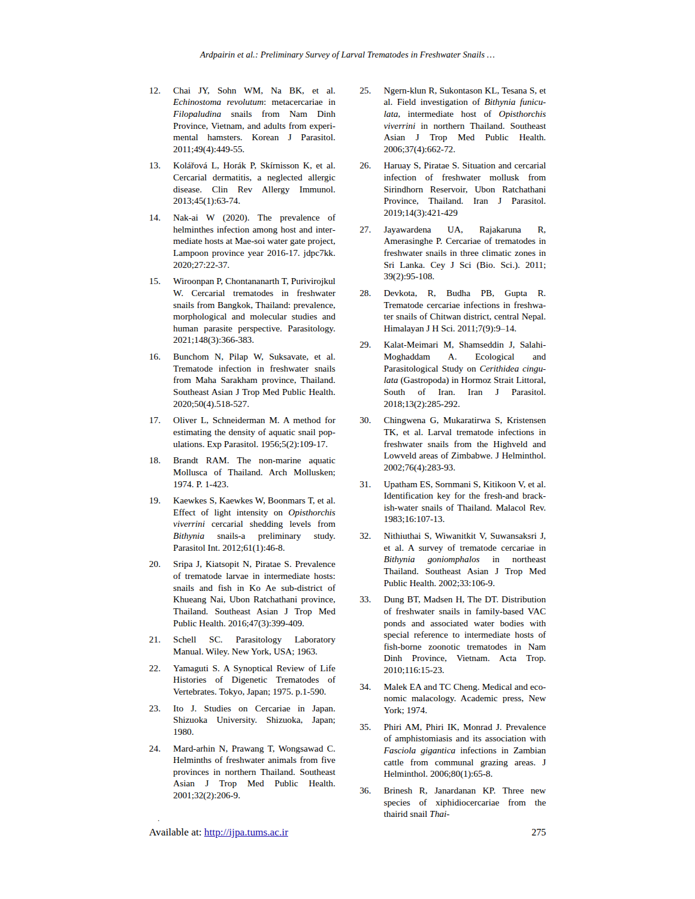Ardpairin et al.: Preliminary Survey of Larval Trematodes in Freshwater Snails …
12. Chai JY, Sohn WM, Na BK, et al. Echinostoma revolutum: metacercariae in Filopaludina snails from Nam Dinh Province, Vietnam, and adults from experimental hamsters. Korean J Parasitol. 2011;49(4):449-55.
13. Kolářová L, Horák P, Skírnisson K, et al. Cercarial dermatitis, a neglected allergic disease. Clin Rev Allergy Immunol. 2013;45(1):63-74.
14. Nak-ai W (2020). The prevalence of helminthes infection among host and intermediate hosts at Mae-soi water gate project, Lampoon province year 2016-17. jdpc7kk. 2020;27:22-37.
15. Wiroonpan P, Chontananarth T, Purivirojkul W. Cercarial trematodes in freshwater snails from Bangkok, Thailand: prevalence, morphological and molecular studies and human parasite perspective. Parasitology. 2021;148(3):366-383.
16. Bunchom N, Pilap W, Suksavate, et al. Trematode infection in freshwater snails from Maha Sarakham province, Thailand. Southeast Asian J Trop Med Public Health. 2020;50(4).518-527.
17. Oliver L, Schneiderman M. A method for estimating the density of aquatic snail populations. Exp Parasitol. 1956;5(2):109-17.
18. Brandt RAM. The non-marine aquatic Mollusca of Thailand. Arch Mollusken; 1974. P. 1-423.
19. Kaewkes S, Kaewkes W, Boonmars T, et al. Effect of light intensity on Opisthorchis viverrini cercarial shedding levels from Bithynia snails-a preliminary study. Parasitol Int. 2012;61(1):46-8.
20. Sripa J, Kiatsopit N, Piratae S. Prevalence of trematode larvae in intermediate hosts: snails and fish in Ko Ae sub-district of Khueang Nai, Ubon Ratchathani province, Thailand. Southeast Asian J Trop Med Public Health. 2016;47(3):399-409.
21. Schell SC. Parasitology Laboratory Manual. Wiley. New York, USA; 1963.
22. Yamaguti S. A Synoptical Review of Life Histories of Digenetic Trematodes of Vertebrates. Tokyo, Japan; 1975. p.1-590.
23. Ito J. Studies on Cercariae in Japan. Shizuoka University. Shizuoka, Japan; 1980.
24. Mard-arhin N, Prawang T, Wongsawad C. Helminths of freshwater animals from five provinces in northern Thailand. Southeast Asian J Trop Med Public Health. 2001;32(2):206-9.
25. Ngern-klun R, Sukontason KL, Tesana S, et al. Field investigation of Bithynia funiculata, intermediate host of Opisthorchis viverrini in northern Thailand. Southeast Asian J Trop Med Public Health. 2006;37(4):662-72.
26. Haruay S, Piratae S. Situation and cercarial infection of freshwater mollusk from Sirindhorn Reservoir, Ubon Ratchathani Province, Thailand. Iran J Parasitol. 2019;14(3):421-429
27. Jayawardena UA, Rajakaruna R, Amerasinghe P. Cercariae of trematodes in freshwater snails in three climatic zones in Sri Lanka. Cey J Sci (Bio. Sci.). 2011; 39(2):95-108.
28. Devkota, R, Budha PB, Gupta R. Trematode cercariae infections in freshwater snails of Chitwan district, central Nepal. Himalayan J H Sci. 2011;7(9):9–14.
29. Kalat-Meimari M, Shamseddin J, Salahi-Moghaddam A. Ecological and Parasitological Study on Cerithidea cingulata (Gastropoda) in Hormoz Strait Littoral, South of Iran. Iran J Parasitol. 2018;13(2):285-292.
30. Chingwena G, Mukaratirwa S, Kristensen TK, et al. Larval trematode infections in freshwater snails from the Highveld and Lowveld areas of Zimbabwe. J Helminthol. 2002;76(4):283-93.
31. Upatham ES, Sornmani S, Kitikoon V, et al. Identification key for the fresh-and brackish-water snails of Thailand. Malacol Rev. 1983;16:107-13.
32. Nithiuthai S, Wiwanitkit V, Suwansaksri J, et al. A survey of trematode cercariae in Bithynia goniomphalos in northeast Thailand. Southeast Asian J Trop Med Public Health. 2002;33:106-9.
33. Dung BT, Madsen H, The DT. Distribution of freshwater snails in family-based VAC ponds and associated water bodies with special reference to intermediate hosts of fish-borne zoonotic trematodes in Nam Dinh Province, Vietnam. Acta Trop. 2010;116:15-23.
34. Malek EA and TC Cheng. Medical and economic malacology. Academic press, New York; 1974.
35. Phiri AM, Phiri IK, Monrad J. Prevalence of amphistomiasis and its association with Fasciola gigantica infections in Zambian cattle from communal grazing areas. J Helminthol. 2006;80(1):65-8.
36. Brinesh R, Janardanan KP. Three new species of xiphidiocercariae from the thairid snail Thai-
.
Available at: http://ijpa.tums.ac.ir
275